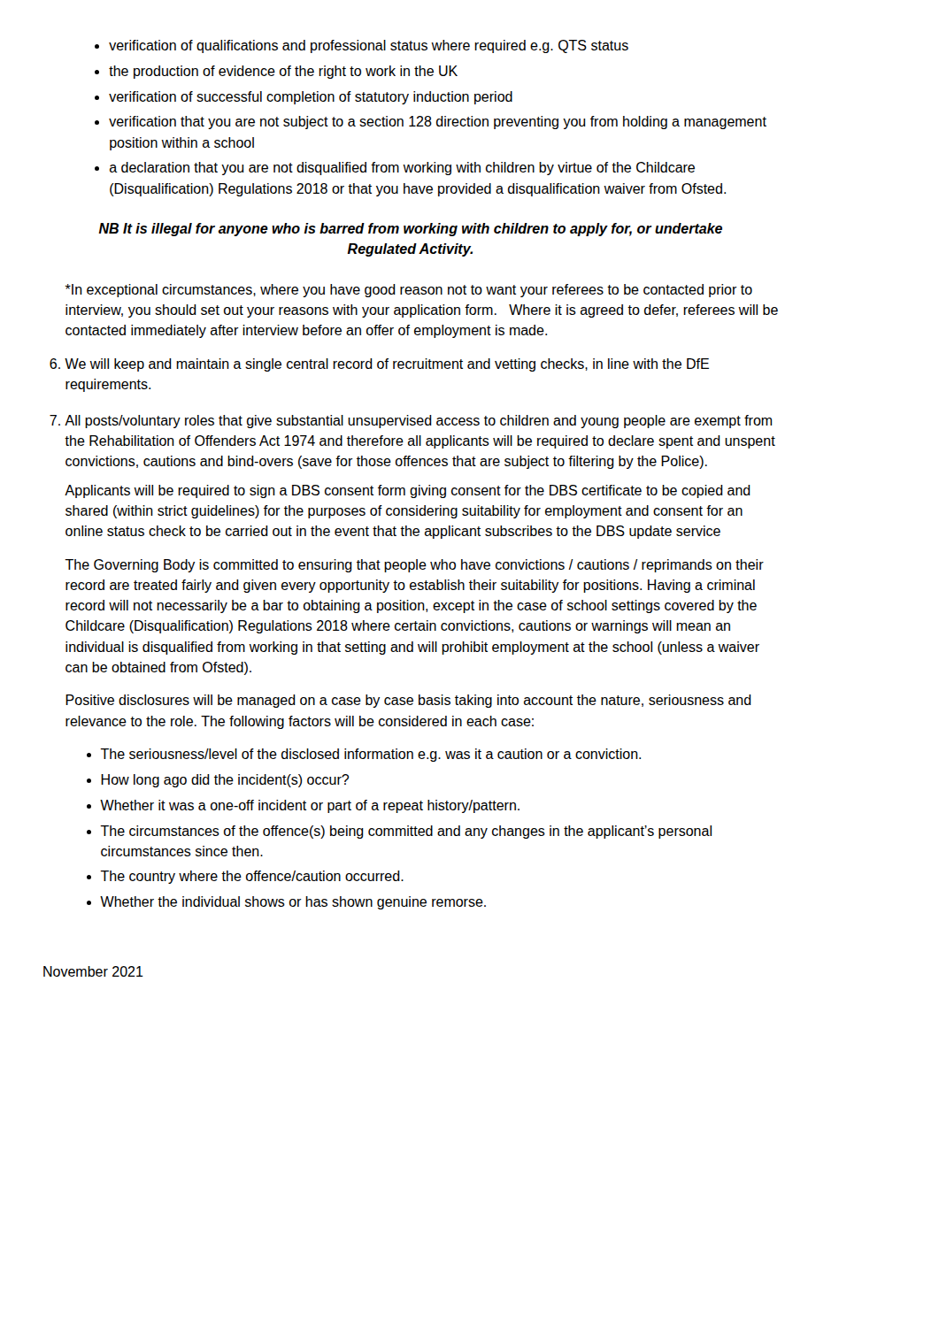verification of qualifications and professional status where required e.g. QTS status
the production of evidence of the right to work in the UK
verification of successful completion of statutory induction period
verification that you are not subject to a section 128 direction preventing you from holding a management position within a school
a declaration that you are not disqualified from working with children by virtue of the Childcare (Disqualification) Regulations 2018 or that you have provided a disqualification waiver from Ofsted.
NB It is illegal for anyone who is barred from working with children to apply for, or undertake Regulated Activity.
*In exceptional circumstances, where you have good reason not to want your referees to be contacted prior to interview, you should set out your reasons with your application form. Where it is agreed to defer, referees will be contacted immediately after interview before an offer of employment is made.
We will keep and maintain a single central record of recruitment and vetting checks, in line with the DfE requirements.
All posts/voluntary roles that give substantial unsupervised access to children and young people are exempt from the Rehabilitation of Offenders Act 1974 and therefore all applicants will be required to declare spent and unspent convictions, cautions and bind-overs (save for those offences that are subject to filtering by the Police).
Applicants will be required to sign a DBS consent form giving consent for the DBS certificate to be copied and shared (within strict guidelines) for the purposes of considering suitability for employment and consent for an online status check to be carried out in the event that the applicant subscribes to the DBS update service
The Governing Body is committed to ensuring that people who have convictions / cautions / reprimands on their record are treated fairly and given every opportunity to establish their suitability for positions. Having a criminal record will not necessarily be a bar to obtaining a position, except in the case of school settings covered by the Childcare (Disqualification) Regulations 2018 where certain convictions, cautions or warnings will mean an individual is disqualified from working in that setting and will prohibit employment at the school (unless a waiver can be obtained from Ofsted).
Positive disclosures will be managed on a case by case basis taking into account the nature, seriousness and relevance to the role. The following factors will be considered in each case:
The seriousness/level of the disclosed information e.g. was it a caution or a conviction.
How long ago did the incident(s) occur?
Whether it was a one-off incident or part of a repeat history/pattern.
The circumstances of the offence(s) being committed and any changes in the applicant’s personal circumstances since then.
The country where the offence/caution occurred.
Whether the individual shows or has shown genuine remorse.
November 2021